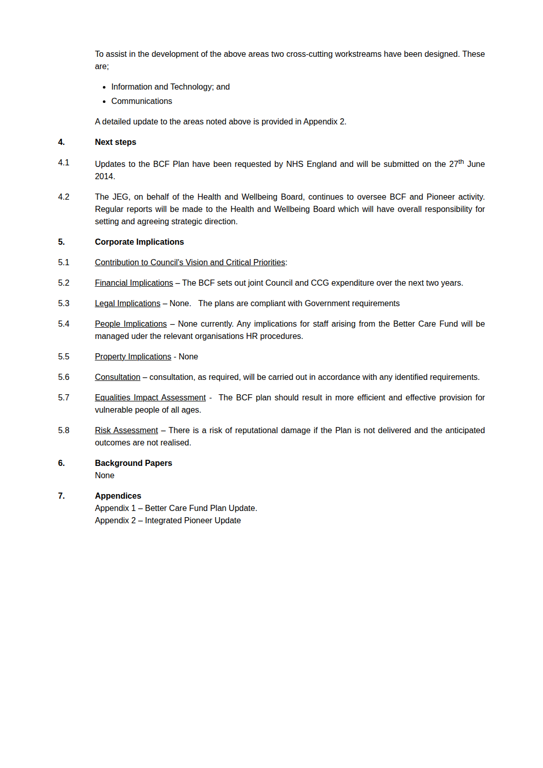To assist in the development of the above areas two cross-cutting workstreams have been designed. These are;
Information and Technology; and
Communications
A detailed update to the areas noted above is provided in Appendix 2.
4.
Next steps
4.1
Updates to the BCF Plan have been requested by NHS England and will be submitted on the 27th June 2014.
4.2
The JEG, on behalf of the Health and Wellbeing Board, continues to oversee BCF and Pioneer activity. Regular reports will be made to the Health and Wellbeing Board which will have overall responsibility for setting and agreeing strategic direction.
5.
Corporate Implications
5.1
Contribution to Council's Vision and Critical Priorities:
5.2
Financial Implications – The BCF sets out joint Council and CCG expenditure over the next two years.
5.3
Legal Implications – None. The plans are compliant with Government requirements
5.4
People Implications – None currently. Any implications for staff arising from the Better Care Fund will be managed uder the relevant organisations HR procedures.
5.5
Property Implications - None
5.6
Consultation – consultation, as required, will be carried out in accordance with any identified requirements.
5.7
Equalities Impact Assessment - The BCF plan should result in more efficient and effective provision for vulnerable people of all ages.
5.8
Risk Assessment – There is a risk of reputational damage if the Plan is not delivered and the anticipated outcomes are not realised.
6.
Background Papers
None
7.
Appendices
Appendix 1 – Better Care Fund Plan Update.
Appendix 2 – Integrated Pioneer Update